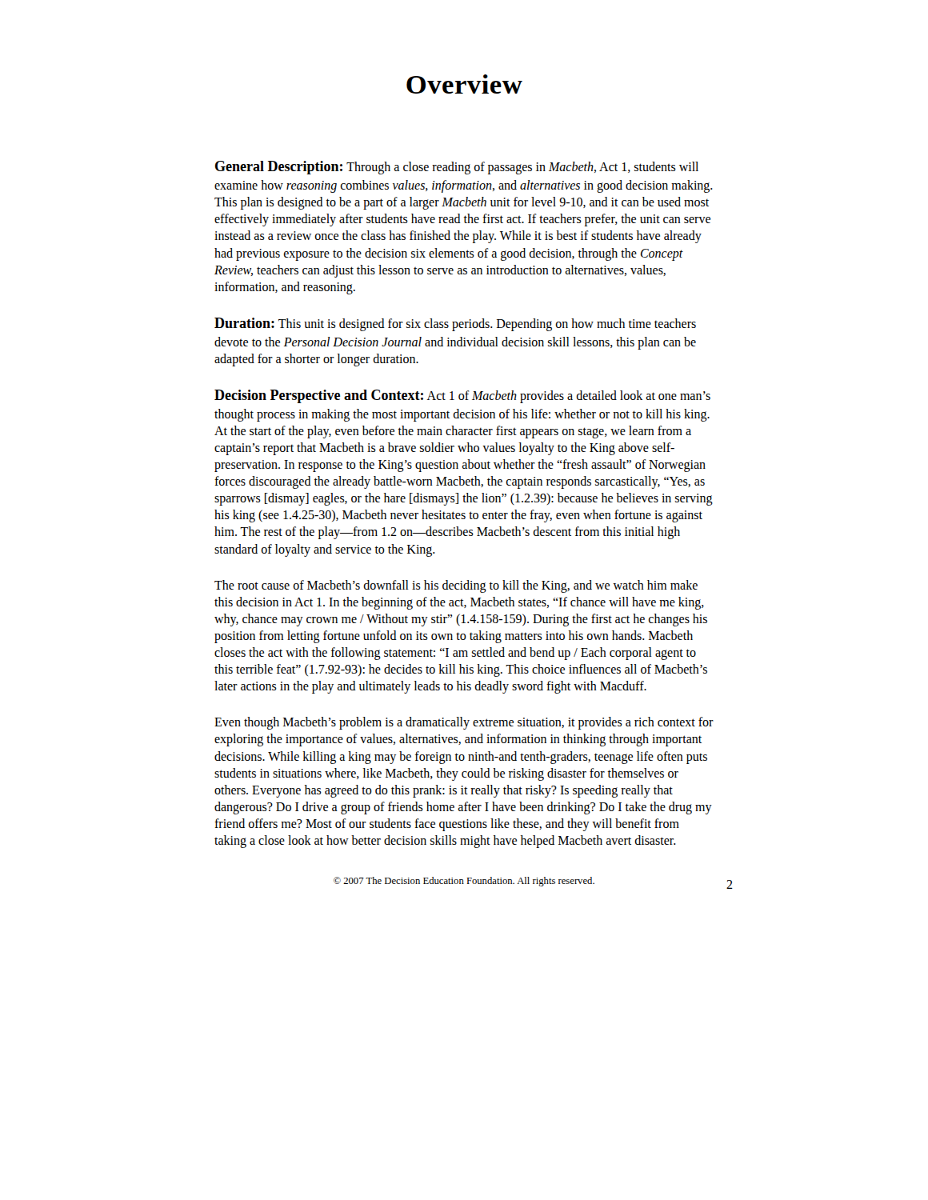Overview
General Description: Through a close reading of passages in Macbeth, Act 1, students will examine how reasoning combines values, information, and alternatives in good decision making. This plan is designed to be a part of a larger Macbeth unit for level 9-10, and it can be used most effectively immediately after students have read the first act. If teachers prefer, the unit can serve instead as a review once the class has finished the play. While it is best if students have already had previous exposure to the decision six elements of a good decision, through the Concept Review, teachers can adjust this lesson to serve as an introduction to alternatives, values, information, and reasoning.
Duration: This unit is designed for six class periods. Depending on how much time teachers devote to the Personal Decision Journal and individual decision skill lessons, this plan can be adapted for a shorter or longer duration.
Decision Perspective and Context: Act 1 of Macbeth provides a detailed look at one man’s thought process in making the most important decision of his life: whether or not to kill his king. At the start of the play, even before the main character first appears on stage, we learn from a captain’s report that Macbeth is a brave soldier who values loyalty to the King above self-preservation. In response to the King’s question about whether the “fresh assault” of Norwegian forces discouraged the already battle-worn Macbeth, the captain responds sarcastically, “Yes, as sparrows [dismay] eagles, or the hare [dismays] the lion” (1.2.39): because he believes in serving his king (see 1.4.25-30), Macbeth never hesitates to enter the fray, even when fortune is against him. The rest of the play—from 1.2 on—describes Macbeth’s descent from this initial high standard of loyalty and service to the King.
The root cause of Macbeth’s downfall is his deciding to kill the King, and we watch him make this decision in Act 1. In the beginning of the act, Macbeth states, “If chance will have me king, why, chance may crown me / Without my stir” (1.4.158-159). During the first act he changes his position from letting fortune unfold on its own to taking matters into his own hands. Macbeth closes the act with the following statement: “I am settled and bend up / Each corporal agent to this terrible feat” (1.7.92-93): he decides to kill his king. This choice influences all of Macbeth’s later actions in the play and ultimately leads to his deadly sword fight with Macduff.
Even though Macbeth’s problem is a dramatically extreme situation, it provides a rich context for exploring the importance of values, alternatives, and information in thinking through important decisions. While killing a king may be foreign to ninth-and tenth-graders, teenage life often puts students in situations where, like Macbeth, they could be risking disaster for themselves or others. Everyone has agreed to do this prank: is it really that risky? Is speeding really that dangerous? Do I drive a group of friends home after I have been drinking? Do I take the drug my friend offers me? Most of our students face questions like these, and they will benefit from taking a close look at how better decision skills might have helped Macbeth avert disaster.
© 2007 The Decision Education Foundation. All rights reserved. 2